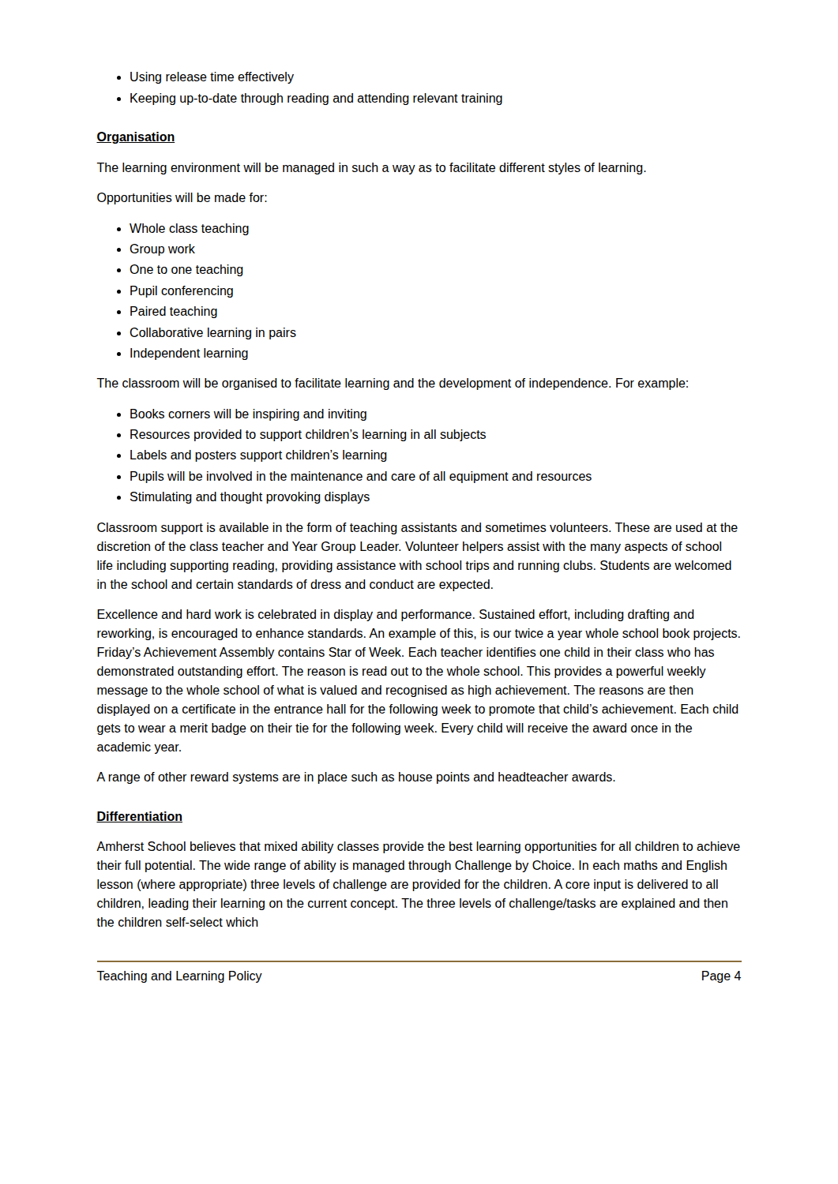Using release time effectively
Keeping up-to-date through reading and attending relevant training
Organisation
The learning environment will be managed in such a way as to facilitate different styles of learning.
Opportunities will be made for:
Whole class teaching
Group work
One to one teaching
Pupil conferencing
Paired teaching
Collaborative learning in pairs
Independent learning
The classroom will be organised to facilitate learning and the development of independence. For example:
Books corners will be inspiring and inviting
Resources provided to support children’s learning in all subjects
Labels and posters support children’s learning
Pupils will be involved in the maintenance and care of all equipment and resources
Stimulating and thought provoking displays
Classroom support is available in the form of teaching assistants and sometimes volunteers. These are used at the discretion of the class teacher and Year Group Leader. Volunteer helpers assist with the many aspects of school life including supporting reading, providing assistance with school trips and running clubs. Students are welcomed in the school and certain standards of dress and conduct are expected.
Excellence and hard work is celebrated in display and performance. Sustained effort, including drafting and reworking, is encouraged to enhance standards. An example of this, is our twice a year whole school book projects. Friday’s Achievement Assembly contains Star of Week. Each teacher identifies one child in their class who has demonstrated outstanding effort. The reason is read out to the whole school. This provides a powerful weekly message to the whole school of what is valued and recognised as high achievement. The reasons are then displayed on a certificate in the entrance hall for the following week to promote that child’s achievement. Each child gets to wear a merit badge on their tie for the following week. Every child will receive the award once in the academic year.
A range of other reward systems are in place such as house points and headteacher awards.
Differentiation
Amherst School believes that mixed ability classes provide the best learning opportunities for all children to achieve their full potential. The wide range of ability is managed through Challenge by Choice. In each maths and English lesson (where appropriate) three levels of challenge are provided for the children. A core input is delivered to all children, leading their learning on the current concept. The three levels of challenge/tasks are explained and then the children self-select which
Teaching and Learning Policy Page 4